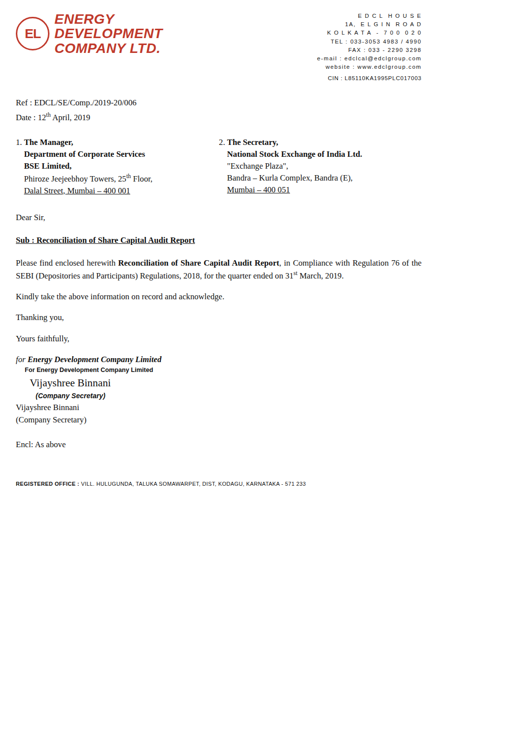EL
ENERGY DEVELOPMENT COMPANY LTD.
E D C L H O U S E
1A, E L G I N R O A D
K O L K A T A - 7 0 0 0 2 0
TEL : 033-3053 4983 / 4990
FAX : 033 - 2290 3298
e-mail : edclcal@edclgroup.com
website : www.edclgroup.com
CIN : L85110KA1995PLC017003
Ref : EDCL/SE/Comp./2019-20/006
Date : 12th April, 2019
| 1. | The Manager, Department of Corporate Services BSE Limited, Phiroze Jeejeebhoy Towers, 25 th Floor, Dalal Street, Mumbai – 400 001 | 2. | The Secretary, National Stock Exchange of India Ltd. "Exchange Plaza", Bandra – Kurla Complex, Bandra (E), Mumbai – 400 051 |
Dear Sir,
Sub : Reconciliation of Share Capital Audit Report
Please find enclosed herewith Reconciliation of Share Capital Audit Report, in Compliance with Regulation 76 of the SEBI (Depositories and Participants) Regulations, 2018, for the quarter ended on 31st March, 2019.
Kindly take the above information on record and acknowledge.
Thanking you,
Yours faithfully,
for Energy Development Company Limited
For Energy Development Company Limited
Vijayshree Binnani
(Company Secretary)
Vijayshree Binnani
(Company Secretary)
Encl: As above
REGISTERED OFFICE : VILL. HULUGUNDA, TALUKA SOMAWARPET, DIST, KODAGU, KARNATAKA - 571 233